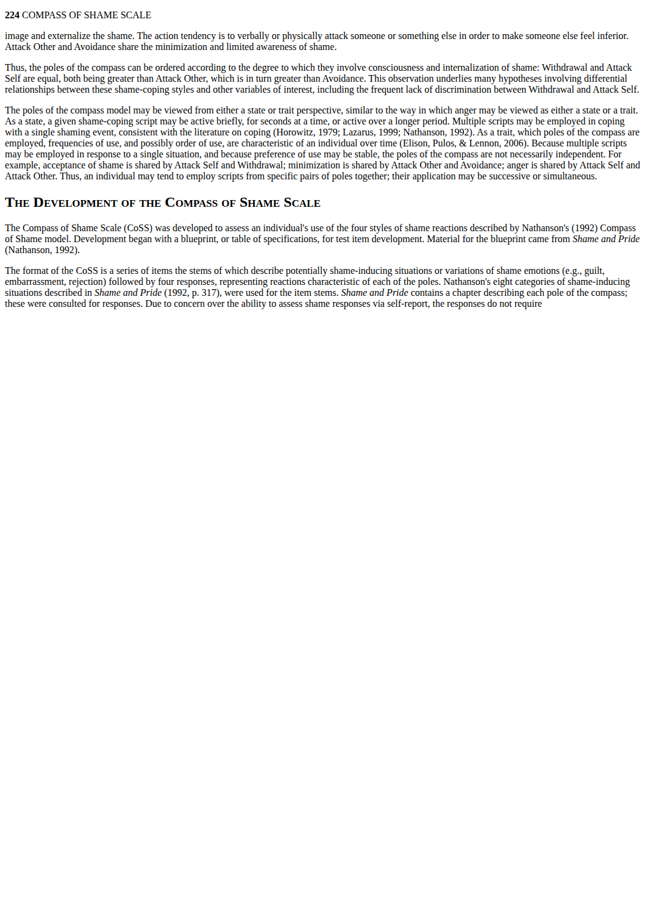224 COMPASS OF SHAME SCALE
image and externalize the shame. The action tendency is to verbally or physically attack someone or something else in order to make someone else feel inferior. Attack Other and Avoidance share the minimization and limited awareness of shame.
Thus, the poles of the compass can be ordered according to the degree to which they involve consciousness and internalization of shame: Withdrawal and Attack Self are equal, both being greater than Attack Other, which is in turn greater than Avoidance. This observation underlies many hypotheses involving differential relationships between these shame-coping styles and other variables of interest, including the frequent lack of discrimination between Withdrawal and Attack Self.
The poles of the compass model may be viewed from either a state or trait perspective, similar to the way in which anger may be viewed as either a state or a trait. As a state, a given shame-coping script may be active briefly, for seconds at a time, or active over a longer period. Multiple scripts may be employed in coping with a single shaming event, consistent with the literature on coping (Horowitz, 1979; Lazarus, 1999; Nathanson, 1992). As a trait, which poles of the compass are employed, frequencies of use, and possibly order of use, are characteristic of an individual over time (Elison, Pulos, & Lennon, 2006). Because multiple scripts may be employed in response to a single situation, and because preference of use may be stable, the poles of the compass are not necessarily independent. For example, acceptance of shame is shared by Attack Self and Withdrawal; minimization is shared by Attack Other and Avoidance; anger is shared by Attack Self and Attack Other. Thus, an individual may tend to employ scripts from specific pairs of poles together; their application may be successive or simultaneous.
The Development of the Compass of Shame Scale
The Compass of Shame Scale (CoSS) was developed to assess an individual's use of the four styles of shame reactions described by Nathanson's (1992) Compass of Shame model. Development began with a blueprint, or table of specifications, for test item development. Material for the blueprint came from Shame and Pride (Nathanson, 1992).
The format of the CoSS is a series of items the stems of which describe potentially shame-inducing situations or variations of shame emotions (e.g., guilt, embarrassment, rejection) followed by four responses, representing reactions characteristic of each of the poles. Nathanson's eight categories of shame-inducing situations described in Shame and Pride (1992, p. 317), were used for the item stems. Shame and Pride contains a chapter describing each pole of the compass; these were consulted for responses. Due to concern over the ability to assess shame responses via self-report, the responses do not require